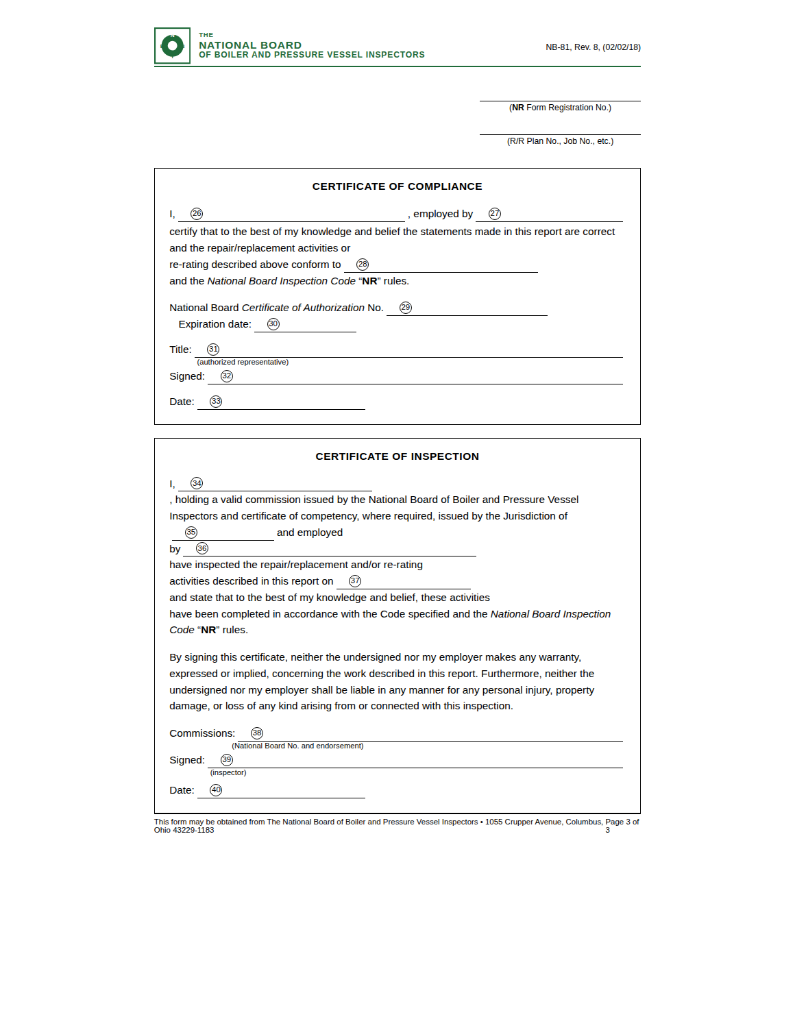N B B I
The
National Board
of Boiler and Pressure Vessel Inspectors
NB-81, Rev. 8, (02/02/18)
(NR Form Registration No.)
(R/R Plan No., Job No., etc.)
CERTIFICATE OF COMPLIANCE
I, 26 , employed by 27
certify that to the best of my knowledge and belief the statements made in this report are correct and the repair/replacement activities or
re-rating described above conform to 28 and the National Board Inspection Code “NR” rules.
National Board Certificate of Authorization No. 29 Expiration date: 30
Title: 31
(authorized representative)
Signed: 32
Date: 33
CERTIFICATE OF INSPECTION
I, 34 , holding a valid commission issued by the National Board of Boiler and Pressure Vessel
Inspectors and certificate of competency, where required, issued by the Jurisdiction of 35 and employed
by 36 have inspected the repair/replacement and/or re-rating
activities described in this report on 37 and state that to the best of my knowledge and belief, these activities
have been completed in accordance with the Code specified and the National Board Inspection Code “NR” rules.
By signing this certificate, neither the undersigned nor my employer makes any warranty, expressed or implied, concerning the work described in this report. Furthermore, neither the undersigned nor my employer shall be liable in any manner for any personal injury, property damage, or loss of any kind arising from or connected with this inspection.
Commissions: 38
(National Board No. and endorsement)
Signed: 39
(inspector)
Date: 40
This form may be obtained from The National Board of Boiler and Pressure Vessel Inspectors • 1055 Crupper Avenue, Columbus, Ohio 43229-1183
Page 3 of 3